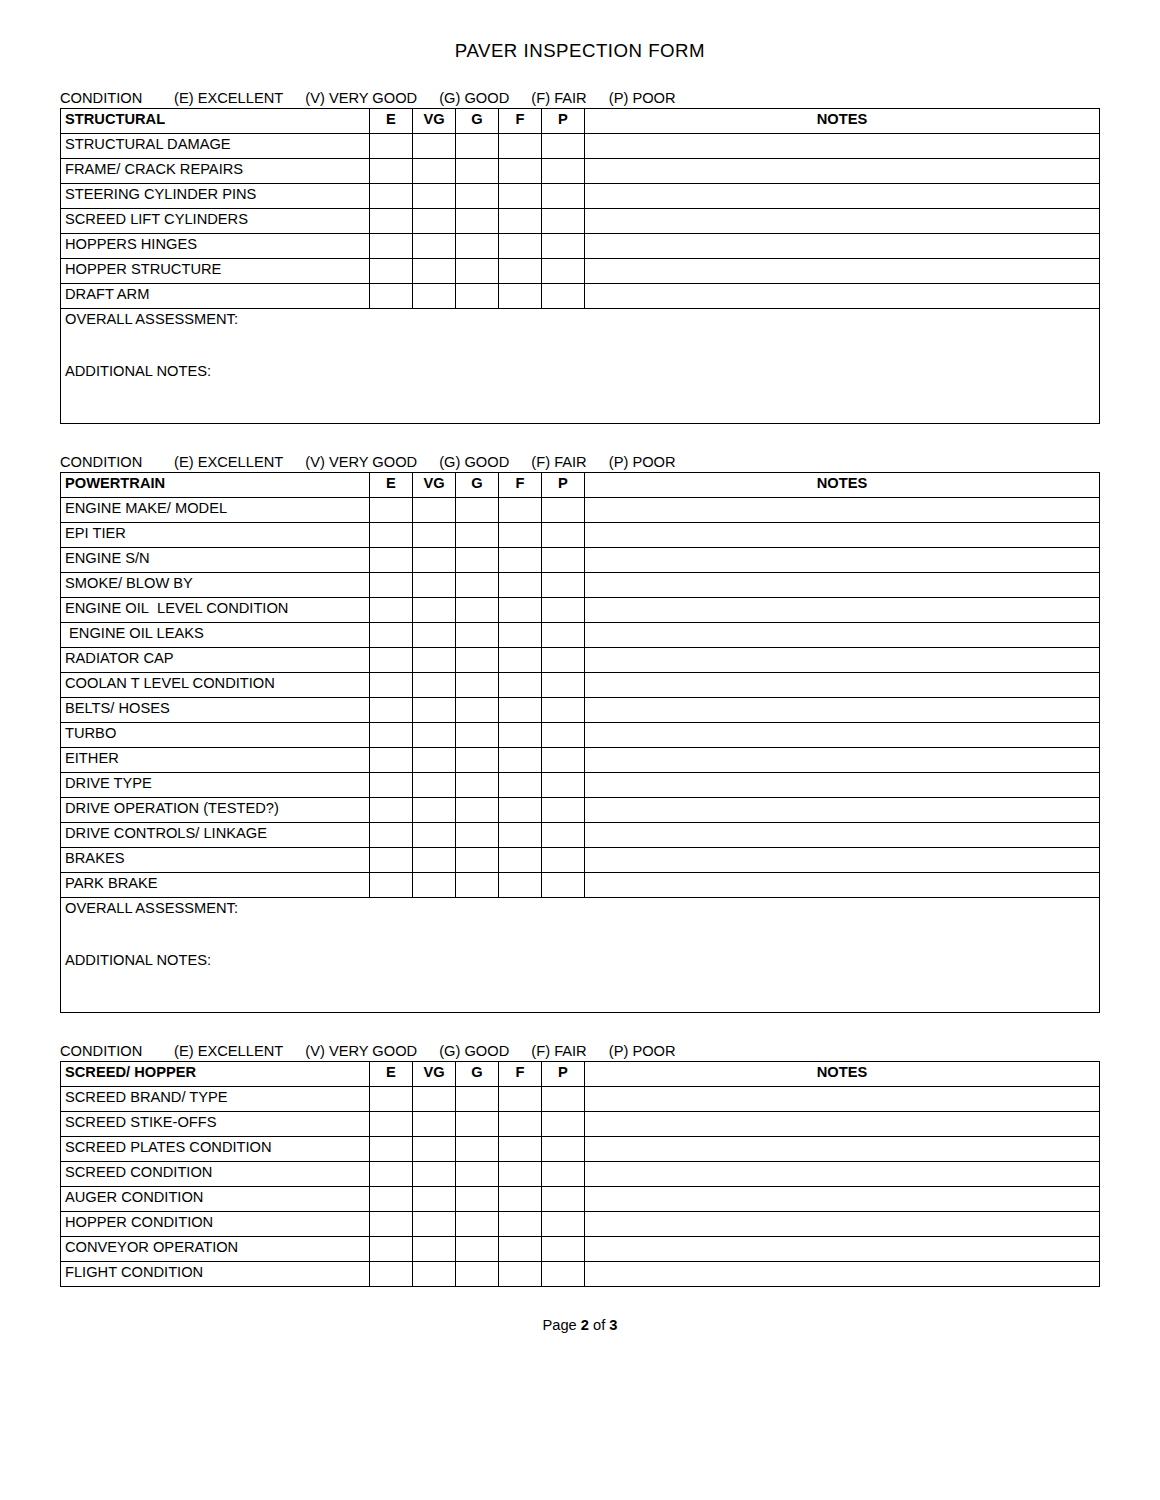PAVER INSPECTION FORM
CONDITION (E) EXCELLENT (V) VERY GOOD (G) GOOD (F) FAIR (P) POOR
| STRUCTURAL | E | VG | G | F | P | NOTES |
| --- | --- | --- | --- | --- | --- | --- |
| STRUCTURAL DAMAGE | | | | | | |
| FRAME/ CRACK REPAIRS | | | | | | |
| STEERING CYLINDER PINS | | | | | | |
| SCREED LIFT CYLINDERS | | | | | | |
| HOPPERS HINGES | | | | | | |
| HOPPER STRUCTURE | | | | | | |
| DRAFT ARM | | | | | | |
| OVERALL ASSESSMENT: ADDITIONAL NOTES: |
CONDITION (E) EXCELLENT (V) VERY GOOD (G) GOOD (F) FAIR (P) POOR
| POWERTRAIN | E | VG | G | F | P | NOTES |
| --- | --- | --- | --- | --- | --- | --- |
| ENGINE MAKE/ MODEL | | | | | | |
| EPI TIER | | | | | | |
| ENGINE S/N | | | | | | |
| SMOKE/ BLOW BY | | | | | | |
| ENGINE OIL LEVEL CONDITION | | | | | | |
| ENGINE OIL LEAKS | | | | | | |
| RADIATOR CAP | | | | | | |
| COOLAN T LEVEL CONDITION | | | | | | |
| BELTS/ HOSES | | | | | | |
| TURBO | | | | | | |
| EITHER | | | | | | |
| DRIVE TYPE | | | | | | |
| DRIVE OPERATION (TESTED?) | | | | | | |
| DRIVE CONTROLS/ LINKAGE | | | | | | |
| BRAKES | | | | | | |
| PARK BRAKE | | | | | | |
| OVERALL ASSESSMENT: ADDITIONAL NOTES: |
CONDITION (E) EXCELLENT (V) VERY GOOD (G) GOOD (F) FAIR (P) POOR
| SCREED/ HOPPER | E | VG | G | F | P | NOTES |
| --- | --- | --- | --- | --- | --- | --- |
| SCREED BRAND/ TYPE | | | | | | |
| SCREED STIKE-OFFS | | | | | | |
| SCREED PLATES CONDITION | | | | | | |
| SCREED CONDITION | | | | | | |
| AUGER CONDITION | | | | | | |
| HOPPER CONDITION | | | | | | |
| CONVEYOR OPERATION | | | | | | |
| FLIGHT CONDITION | | | | | | |
Page 2 of 3